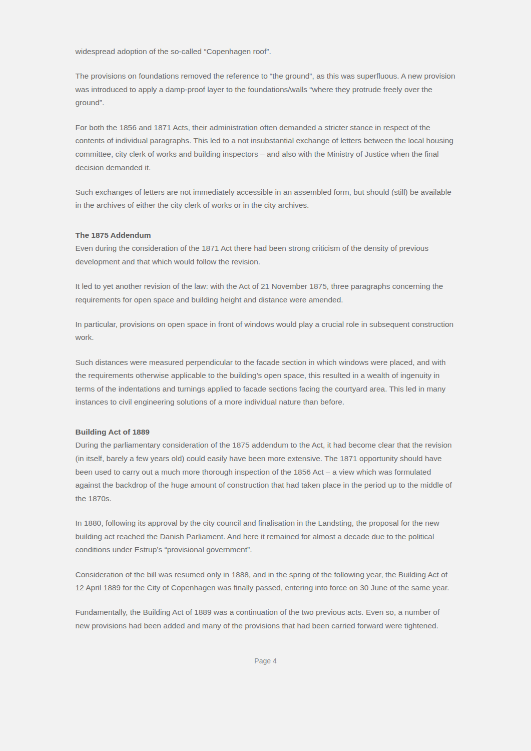widespread adoption of the so-called “Copenhagen roof”.
The provisions on foundations removed the reference to “the ground”, as this was superfluous. A new provision was introduced to apply a damp-proof layer to the foundations/walls “where they protrude freely over the ground”.
For both the 1856 and 1871 Acts, their administration often demanded a stricter stance in respect of the contents of individual paragraphs. This led to a not insubstantial exchange of letters between the local housing committee, city clerk of works and building inspectors – and also with the Ministry of Justice when the final decision demanded it.
Such exchanges of letters are not immediately accessible in an assembled form, but should (still) be available in the archives of either the city clerk of works or in the city archives.
The 1875 Addendum
Even during the consideration of the 1871 Act there had been strong criticism of the density of previous development and that which would follow the revision.
It led to yet another revision of the law: with the Act of 21 November 1875, three paragraphs concerning the requirements for open space and building height and distance were amended.
In particular, provisions on open space in front of windows would play a crucial role in subsequent construction work.
Such distances were measured perpendicular to the facade section in which windows were placed, and with the requirements otherwise applicable to the building’s open space, this resulted in a wealth of ingenuity in terms of the indentations and turnings applied to facade sections facing the courtyard area. This led in many instances to civil engineering solutions of a more individual nature than before.
Building Act of 1889
During the parliamentary consideration of the 1875 addendum to the Act, it had become clear that the revision (in itself, barely a few years old) could easily have been more extensive. The 1871 opportunity should have been used to carry out a much more thorough inspection of the 1856 Act – a view which was formulated against the backdrop of the huge amount of construction that had taken place in the period up to the middle of the 1870s.
In 1880, following its approval by the city council and finalisation in the Landsting, the proposal for the new building act reached the Danish Parliament. And here it remained for almost a decade due to the political conditions under Estrup’s “provisional government”.
Consideration of the bill was resumed only in 1888, and in the spring of the following year, the Building Act of 12 April 1889 for the City of Copenhagen was finally passed, entering into force on 30 June of the same year.
Fundamentally, the Building Act of 1889 was a continuation of the two previous acts. Even so, a number of new provisions had been added and many of the provisions that had been carried forward were tightened.
Page 4